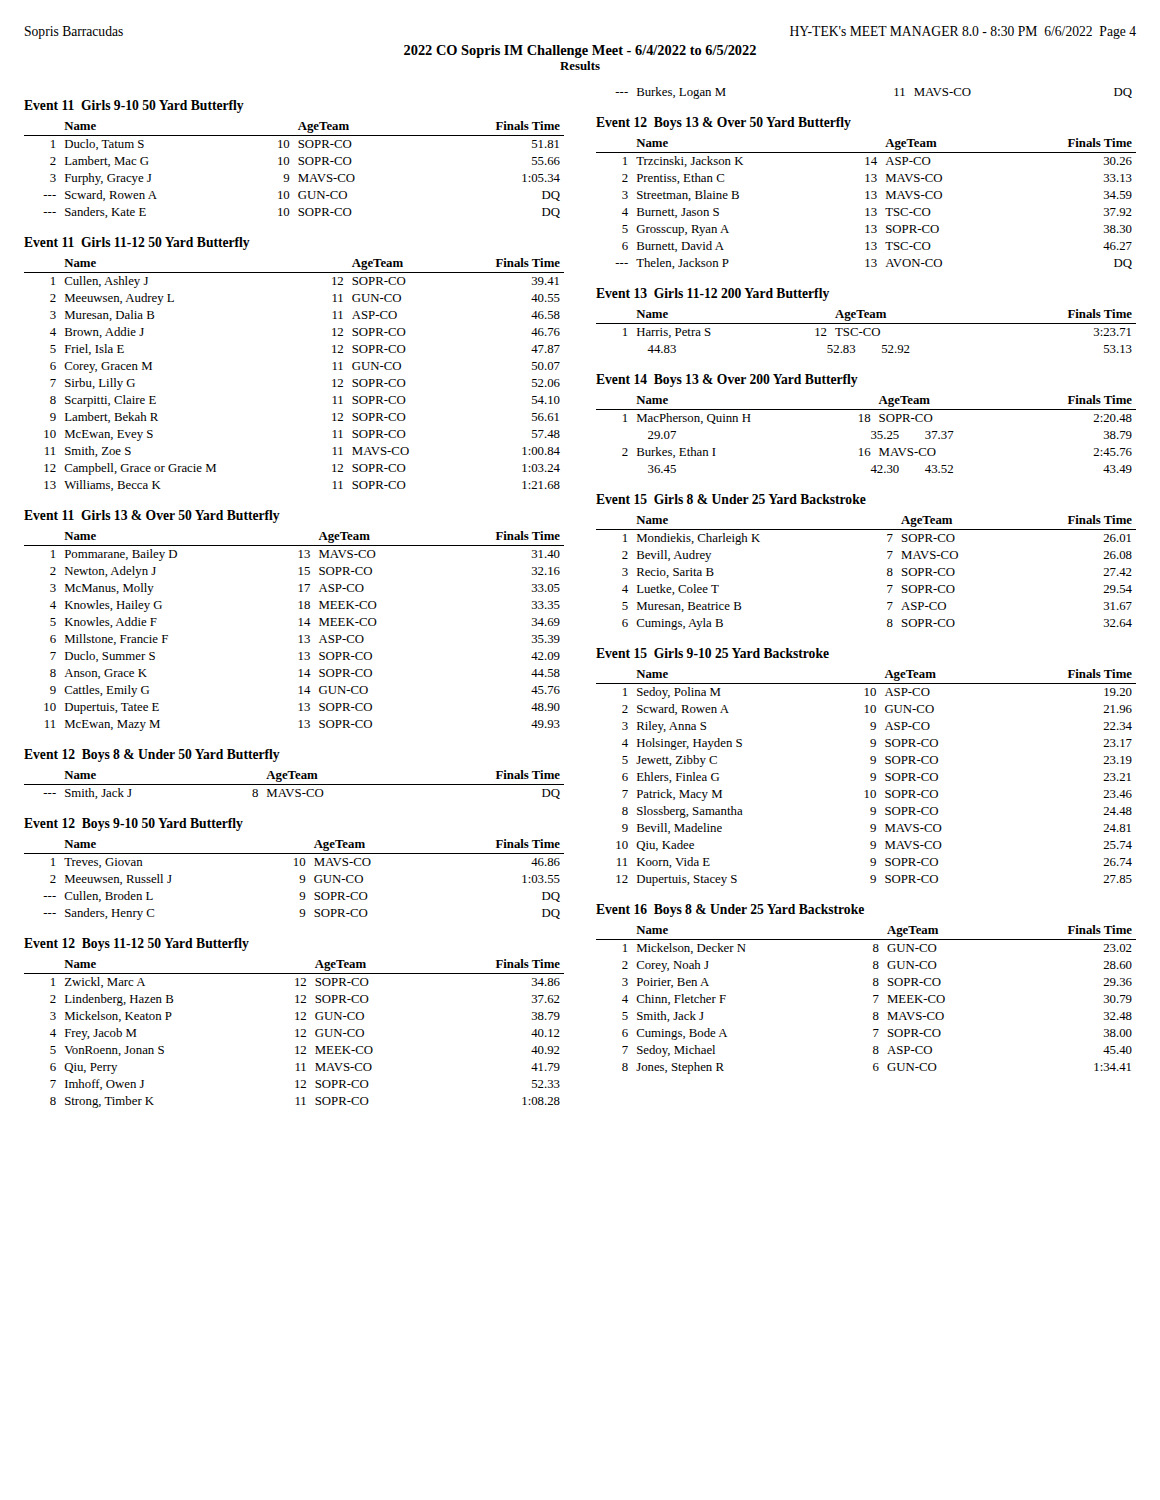Sopris Barracudas
HY-TEK's MEET MANAGER 8.0 - 8:30 PM 6/6/2022 Page 4
2022 CO Sopris IM Challenge Meet - 6/4/2022 to 6/5/2022
Results
Event 11 Girls 9-10 50 Yard Butterfly
| | Name | | AgeTeam | Finals Time |
| --- | --- | --- | --- | --- |
| 1 | Duclo, Tatum S | 10 | SOPR-CO | 51.81 |
| 2 | Lambert, Mac G | 10 | SOPR-CO | 55.66 |
| 3 | Furphy, Gracye J | 9 | MAVS-CO | 1:05.34 |
| --- | Scward, Rowen A | 10 | GUN-CO | DQ |
| --- | Sanders, Kate E | 10 | SOPR-CO | DQ |
Event 11 Girls 11-12 50 Yard Butterfly
| | Name | | AgeTeam | Finals Time |
| --- | --- | --- | --- | --- |
| 1 | Cullen, Ashley J | 12 | SOPR-CO | 39.41 |
| 2 | Meeuwsen, Audrey L | 11 | GUN-CO | 40.55 |
| 3 | Muresan, Dalia B | 11 | ASP-CO | 46.58 |
| 4 | Brown, Addie J | 12 | SOPR-CO | 46.76 |
| 5 | Friel, Isla E | 12 | SOPR-CO | 47.87 |
| 6 | Corey, Gracen M | 11 | GUN-CO | 50.07 |
| 7 | Sirbu, Lilly G | 12 | SOPR-CO | 52.06 |
| 8 | Scarpitti, Claire E | 11 | SOPR-CO | 54.10 |
| 9 | Lambert, Bekah R | 12 | SOPR-CO | 56.61 |
| 10 | McEwan, Evey S | 11 | SOPR-CO | 57.48 |
| 11 | Smith, Zoe S | 11 | MAVS-CO | 1:00.84 |
| 12 | Campbell, Grace or Gracie M | 12 | SOPR-CO | 1:03.24 |
| 13 | Williams, Becca K | 11 | SOPR-CO | 1:21.68 |
Event 11 Girls 13 & Over 50 Yard Butterfly
| | Name | | AgeTeam | Finals Time |
| --- | --- | --- | --- | --- |
| 1 | Pommarane, Bailey D | 13 | MAVS-CO | 31.40 |
| 2 | Newton, Adelyn J | 15 | SOPR-CO | 32.16 |
| 3 | McManus, Molly | 17 | ASP-CO | 33.05 |
| 4 | Knowles, Hailey G | 18 | MEEK-CO | 33.35 |
| 5 | Knowles, Addie F | 14 | MEEK-CO | 34.69 |
| 6 | Millstone, Francie F | 13 | ASP-CO | 35.39 |
| 7 | Duclo, Summer S | 13 | SOPR-CO | 42.09 |
| 8 | Anson, Grace K | 14 | SOPR-CO | 44.58 |
| 9 | Cattles, Emily G | 14 | GUN-CO | 45.76 |
| 10 | Dupertuis, Tatee E | 13 | SOPR-CO | 48.90 |
| 11 | McEwan, Mazy M | 13 | SOPR-CO | 49.93 |
Event 12 Boys 8 & Under 50 Yard Butterfly
| | Name | | AgeTeam | Finals Time |
| --- | --- | --- | --- | --- |
| --- | Smith, Jack J | 8 | MAVS-CO | DQ |
Event 12 Boys 9-10 50 Yard Butterfly
| | Name | | AgeTeam | Finals Time |
| --- | --- | --- | --- | --- |
| 1 | Treves, Giovan | 10 | MAVS-CO | 46.86 |
| 2 | Meeuwsen, Russell J | 9 | GUN-CO | 1:03.55 |
| --- | Cullen, Broden L | 9 | SOPR-CO | DQ |
| --- | Sanders, Henry C | 9 | SOPR-CO | DQ |
Event 12 Boys 11-12 50 Yard Butterfly
| | Name | | AgeTeam | Finals Time |
| --- | --- | --- | --- | --- |
| 1 | Zwickl, Marc A | 12 | SOPR-CO | 34.86 |
| 2 | Lindenberg, Hazen B | 12 | SOPR-CO | 37.62 |
| 3 | Mickelson, Keaton P | 12 | GUN-CO | 38.79 |
| 4 | Frey, Jacob M | 12 | GUN-CO | 40.12 |
| 5 | VonRoenn, Jonan S | 12 | MEEK-CO | 40.92 |
| 6 | Qiu, Perry | 11 | MAVS-CO | 41.79 |
| 7 | Imhoff, Owen J | 12 | SOPR-CO | 52.33 |
| 8 | Strong, Timber K | 11 | SOPR-CO | 1:08.28 |
| --- | Burkes, Logan M | 11 | MAVS-CO | DQ |
Event 12 Boys 13 & Over 50 Yard Butterfly
| | Name | | AgeTeam | Finals Time |
| --- | --- | --- | --- | --- |
| 1 | Trzcinski, Jackson K | 14 | ASP-CO | 30.26 |
| 2 | Prentiss, Ethan C | 13 | MAVS-CO | 33.13 |
| 3 | Streetman, Blaine B | 13 | MAVS-CO | 34.59 |
| 4 | Burnett, Jason S | 13 | TSC-CO | 37.92 |
| 5 | Grosscup, Ryan A | 13 | SOPR-CO | 38.30 |
| 6 | Burnett, David A | 13 | TSC-CO | 46.27 |
| --- | Thelen, Jackson P | 13 | AVON-CO | DQ |
Event 13 Girls 11-12 200 Yard Butterfly
| | Name | | AgeTeam | Finals Time |
| --- | --- | --- | --- | --- |
| 1 | Harris, Petra S | 12 | TSC-CO | 3:23.71 |
| | 44.83 | 52.83 52.92 | 53.13 |
Event 14 Boys 13 & Over 200 Yard Butterfly
| | Name | | AgeTeam | Finals Time |
| --- | --- | --- | --- | --- |
| 1 | MacPherson, Quinn H | 18 | SOPR-CO | 2:20.48 |
| | 29.07 | 35.25 37.37 | 38.79 |
| 2 | Burkes, Ethan I | 16 | MAVS-CO | 2:45.76 |
| | 36.45 | 42.30 43.52 | 43.49 |
Event 15 Girls 8 & Under 25 Yard Backstroke
| | Name | | AgeTeam | Finals Time |
| --- | --- | --- | --- | --- |
| 1 | Mondiekis, Charleigh K | 7 | SOPR-CO | 26.01 |
| 2 | Bevill, Audrey | 7 | MAVS-CO | 26.08 |
| 3 | Recio, Sarita B | 8 | SOPR-CO | 27.42 |
| 4 | Luetke, Colee T | 7 | SOPR-CO | 29.54 |
| 5 | Muresan, Beatrice B | 7 | ASP-CO | 31.67 |
| 6 | Cumings, Ayla B | 8 | SOPR-CO | 32.64 |
Event 15 Girls 9-10 25 Yard Backstroke
| | Name | | AgeTeam | Finals Time |
| --- | --- | --- | --- | --- |
| 1 | Sedoy, Polina M | 10 | ASP-CO | 19.20 |
| 2 | Scward, Rowen A | 10 | GUN-CO | 21.96 |
| 3 | Riley, Anna S | 9 | ASP-CO | 22.34 |
| 4 | Holsinger, Hayden S | 9 | SOPR-CO | 23.17 |
| 5 | Jewett, Zibby C | 9 | SOPR-CO | 23.19 |
| 6 | Ehlers, Finlea G | 9 | SOPR-CO | 23.21 |
| 7 | Patrick, Macy M | 10 | SOPR-CO | 23.46 |
| 8 | Slossberg, Samantha | 9 | SOPR-CO | 24.48 |
| 9 | Bevill, Madeline | 9 | MAVS-CO | 24.81 |
| 10 | Qiu, Kadee | 9 | MAVS-CO | 25.74 |
| 11 | Koorn, Vida E | 9 | SOPR-CO | 26.74 |
| 12 | Dupertuis, Stacey S | 9 | SOPR-CO | 27.85 |
Event 16 Boys 8 & Under 25 Yard Backstroke
| | Name | | AgeTeam | Finals Time |
| --- | --- | --- | --- | --- |
| 1 | Mickelson, Decker N | 8 | GUN-CO | 23.02 |
| 2 | Corey, Noah J | 8 | GUN-CO | 28.60 |
| 3 | Poirier, Ben A | 8 | SOPR-CO | 29.36 |
| 4 | Chinn, Fletcher F | 7 | MEEK-CO | 30.79 |
| 5 | Smith, Jack J | 8 | MAVS-CO | 32.48 |
| 6 | Cumings, Bode A | 7 | SOPR-CO | 38.00 |
| 7 | Sedoy, Michael | 8 | ASP-CO | 45.40 |
| 8 | Jones, Stephen R | 6 | GUN-CO | 1:34.41 |